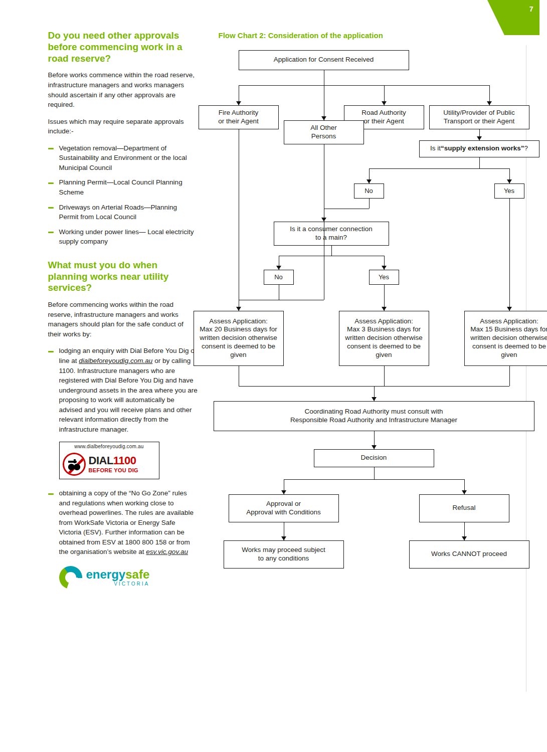7
Do you need other approvals before commencing work in a road reserve?
Before works commence within the road reserve, infrastructure managers and works managers should ascertain if any other approvals are required.
Issues which may require separate approvals include:-
Vegetation removal—Department of Sustainability and Environment or the local Municipal Council
Planning Permit—Local Council Planning Scheme
Driveways on Arterial Roads—Planning Permit from Local Council
Working under power lines— Local electricity supply company
What must you do when planning works near utility services?
Before commencing works within the road reserve, infrastructure managers and works managers should plan for the safe conduct of their works by:
lodging an enquiry with Dial Before You Dig on line at dialbeforeyoudig.com.au or by calling 1100. Infrastructure managers who are registered with Dial Before You Dig and have underground assets in the area where you are proposing to work will automatically be advised and you will receive plans and other relevant information directly from the infrastructure manager.
www.dialbeforeyoudig.com.au
DIAL1100
BEFORE YOU DIG
obtaining a copy of the “No Go Zone” rules and regulations when working close to overhead powerlines. The rules are available from WorkSafe Victoria or Energy Safe Victoria (ESV). Further information can be obtained from ESV at 1800 800 158 or from the organisation’s website at esv.vic.gov.au
energy safe VICTORIA
Flow Chart 2: Consideration of the application
Application for Consent Received
Fire Authority
or their Agent
Road Authority
or their Agent
Utility/Provider of Public Transport or their Agent
All Other
Persons
Is it “supply extension works”?
No
Yes
Is it a consumer connection
to a main?
No
Yes
Assess Application:
Max 20 Business days for written decision otherwise consent is deemed to be given
Assess Application:
Max 3 Business days for written decision otherwise consent is deemed to be given
Assess Application:
Max 15 Business days for written decision otherwise consent is deemed to be given
Coordinating Road Authority must consult with
Responsible Road Authority and Infrastructure Manager
Decision
Approval or
Approval with Conditions
Refusal
Works may proceed subject
to any conditions
Works CANNOT proceed